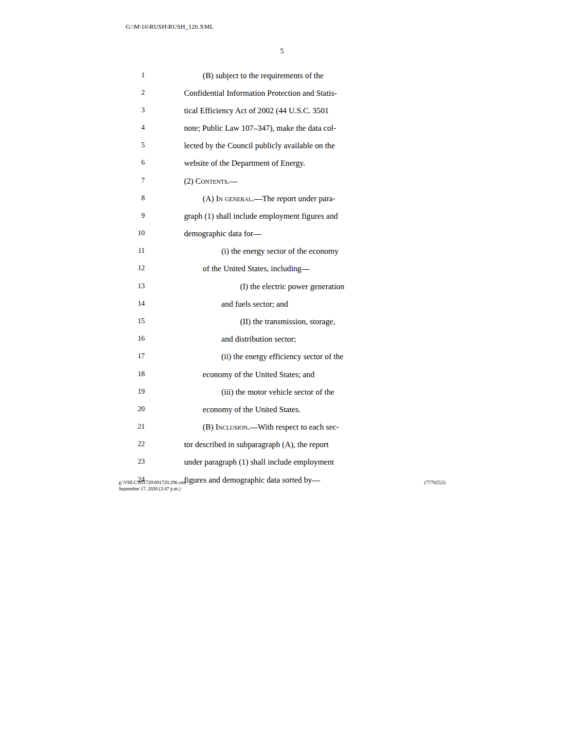G:\M\16\RUSH\RUSH_120.XML
5
| 1 | (B) subject to the requirements of the |
| 2 | Confidential Information Protection and Statis- |
| 3 | tical Efficiency Act of 2002 (44 U.S.C. 3501 |
| 4 | note; Public Law 107–347), make the data col- |
| 5 | lected by the Council publicly available on the |
| 6 | website of the Department of Energy. |
| 7 | (2) Contents. — |
| 8 | (A) In general. —The report under para- |
| 9 | graph (1) shall include employment figures and |
| 10 | demographic data for— |
| 11 | (i) the energy sector of the economy |
| 12 | of the United States, including— |
| 13 | (I) the electric power generation |
| 14 | and fuels sector; and |
| 15 | (II) the transmission, storage, |
| 16 | and distribution sector; |
| 17 | (ii) the energy efficiency sector of the |
| 18 | economy of the United States; and |
| 19 | (iii) the motor vehicle sector of the |
| 20 | economy of the United States. |
| 21 | (B) Inclusion. —With respect to each sec- |
| 22 | tor described in subparagraph (A), the report |
| 23 | under paragraph (1) shall include employment |
| 24 | figures and demographic data sorted by— |
(777625|2) g:\VHLC\091720\091720.296.xml
September 17, 2020 (3:47 p.m.)